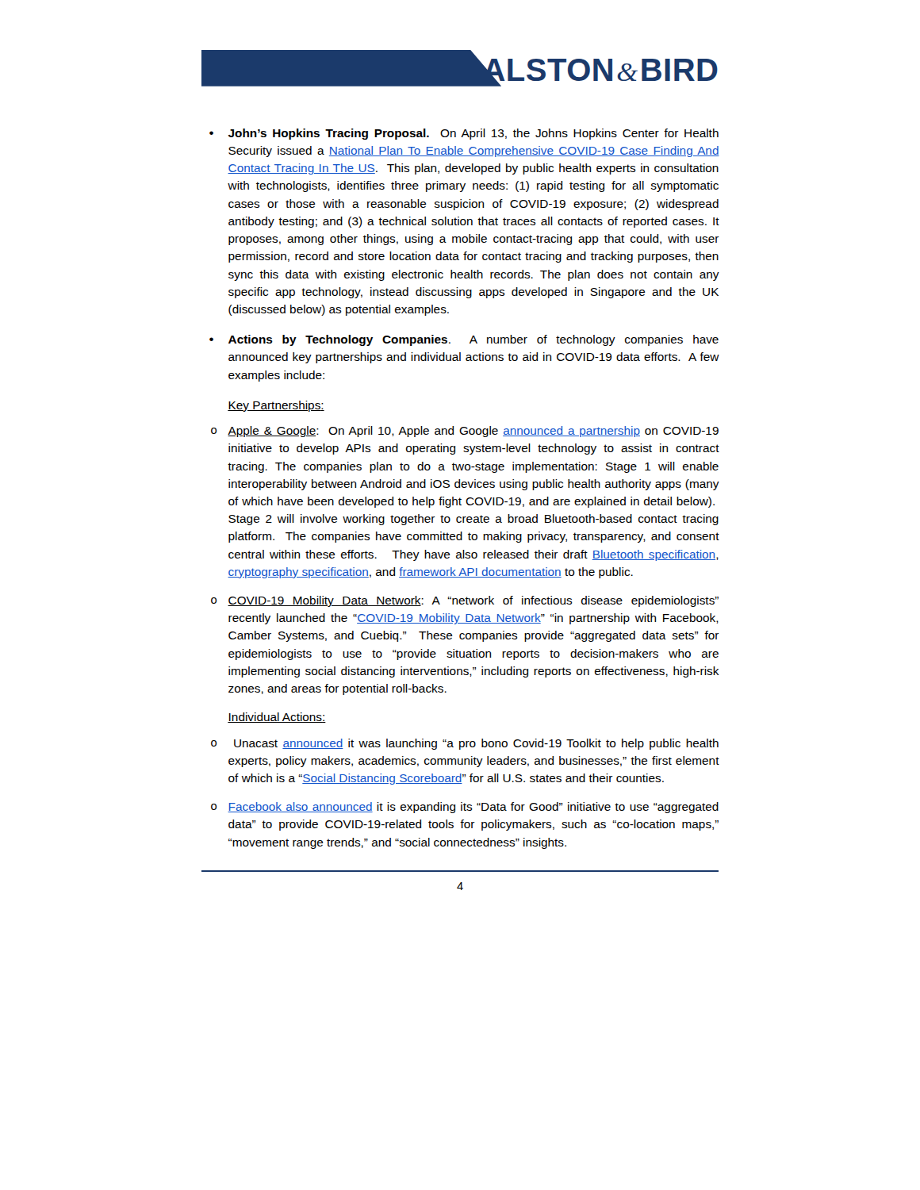ALSTON&BIRD
John’s Hopkins Tracing Proposal. On April 13, the Johns Hopkins Center for Health Security issued a National Plan To Enable Comprehensive COVID-19 Case Finding And Contact Tracing In The US. This plan, developed by public health experts in consultation with technologists, identifies three primary needs: (1) rapid testing for all symptomatic cases or those with a reasonable suspicion of COVID-19 exposure; (2) widespread antibody testing; and (3) a technical solution that traces all contacts of reported cases. It proposes, among other things, using a mobile contact-tracing app that could, with user permission, record and store location data for contact tracing and tracking purposes, then sync this data with existing electronic health records. The plan does not contain any specific app technology, instead discussing apps developed in Singapore and the UK (discussed below) as potential examples.
Actions by Technology Companies. A number of technology companies have announced key partnerships and individual actions to aid in COVID-19 data efforts. A few examples include:
Key Partnerships:
Apple & Google: On April 10, Apple and Google announced a partnership on COVID-19 initiative to develop APIs and operating system-level technology to assist in contract tracing. The companies plan to do a two-stage implementation: Stage 1 will enable interoperability between Android and iOS devices using public health authority apps (many of which have been developed to help fight COVID-19, and are explained in detail below). Stage 2 will involve working together to create a broad Bluetooth-based contact tracing platform. The companies have committed to making privacy, transparency, and consent central within these efforts. They have also released their draft Bluetooth specification, cryptography specification, and framework API documentation to the public.
COVID-19 Mobility Data Network: A “network of infectious disease epidemiologists” recently launched the “COVID-19 Mobility Data Network” “in partnership with Facebook, Camber Systems, and Cuebiq.” These companies provide “aggregated data sets” for epidemiologists to use to “provide situation reports to decision-makers who are implementing social distancing interventions,” including reports on effectiveness, high-risk zones, and areas for potential roll-backs.
Individual Actions:
Unacast announced it was launching “a pro bono Covid-19 Toolkit to help public health experts, policy makers, academics, community leaders, and businesses,” the first element of which is a “Social Distancing Scoreboard” for all U.S. states and their counties.
Facebook also announced it is expanding its “Data for Good” initiative to use “aggregated data” to provide COVID-19-related tools for policymakers, such as “co-location maps,” “movement range trends,” and “social connectedness” insights.
4